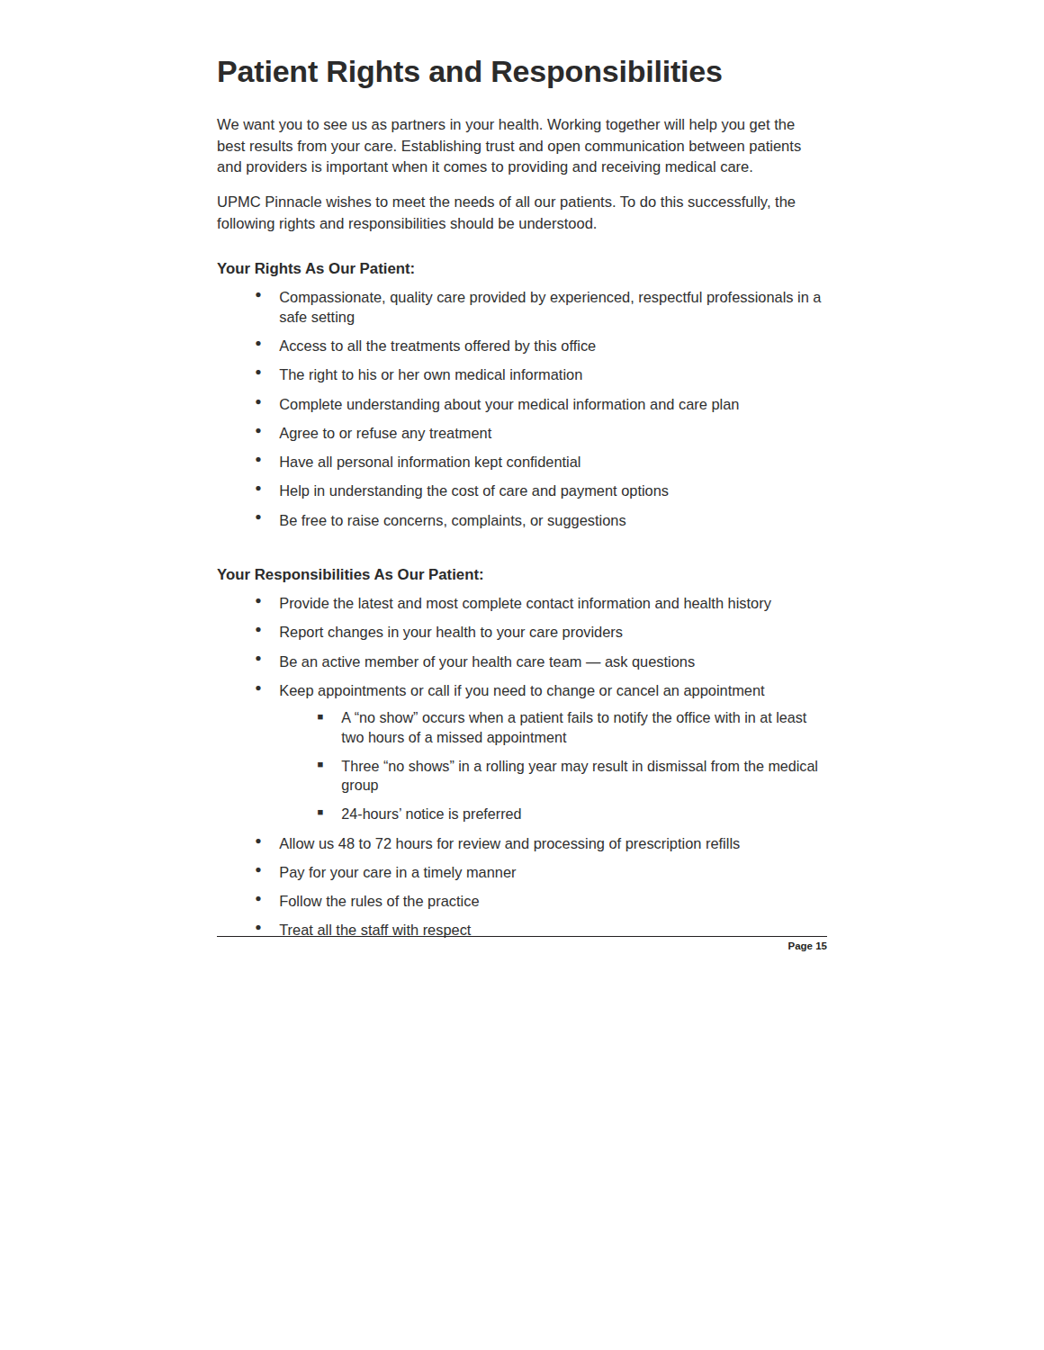Patient Rights and Responsibilities
We want you to see us as partners in your health. Working together will help you get the best results from your care. Establishing trust and open communication between patients and providers is important when it comes to providing and receiving medical care.
UPMC Pinnacle wishes to meet the needs of all our patients. To do this successfully, the following rights and responsibilities should be understood.
Your Rights As Our Patient:
Compassionate, quality care provided by experienced, respectful professionals in a safe setting
Access to all the treatments offered by this office
The right to his or her own medical information
Complete understanding about your medical information and care plan
Agree to or refuse any treatment
Have all personal information kept confidential
Help in understanding the cost of care and payment options
Be free to raise concerns, complaints, or suggestions
Your Responsibilities As Our Patient:
Provide the latest and most complete contact information and health history
Report changes in your health to your care providers
Be an active member of your health care team — ask questions
Keep appointments or call if you need to change or cancel an appointment
A “no show” occurs when a patient fails to notify the office with in at least two hours of a missed appointment
Three “no shows” in a rolling year may result in dismissal from the medical group
24-hours’ notice is preferred
Allow us 48 to 72 hours for review and processing of prescription refills
Pay for your care in a timely manner
Follow the rules of the practice
Treat all the staff with respect
Page 15